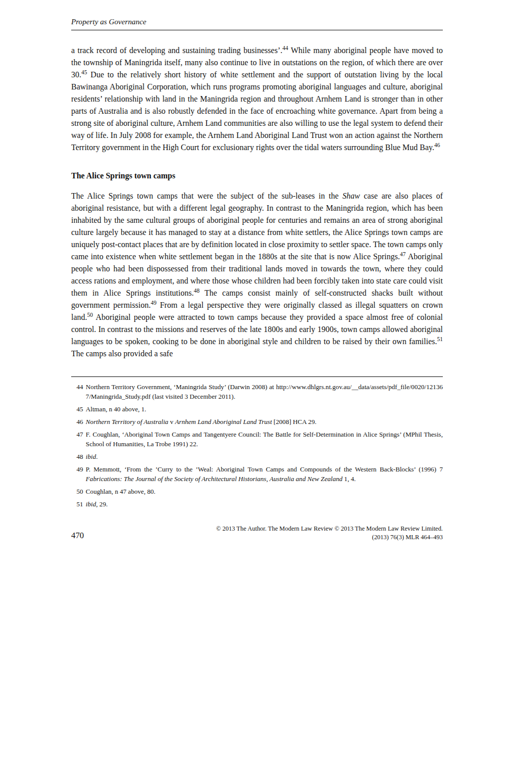Property as Governance
a track record of developing and sustaining trading businesses’.44 While many aboriginal people have moved to the township of Maningrida itself, many also continue to live in outstations on the region, of which there are over 30.45 Due to the relatively short history of white settlement and the support of outstation living by the local Bawinanga Aboriginal Corporation, which runs programs promoting aboriginal languages and culture, aboriginal residents’ relationship with land in the Maningrida region and throughout Arnhem Land is stronger than in other parts of Australia and is also robustly defended in the face of encroaching white governance. Apart from being a strong site of aboriginal culture, Arnhem Land communities are also willing to use the legal system to defend their way of life. In July 2008 for example, the Arnhem Land Aboriginal Land Trust won an action against the Northern Territory government in the High Court for exclusionary rights over the tidal waters surrounding Blue Mud Bay.46
The Alice Springs town camps
The Alice Springs town camps that were the subject of the sub-leases in the Shaw case are also places of aboriginal resistance, but with a different legal geography. In contrast to the Maningrida region, which has been inhabited by the same cultural groups of aboriginal people for centuries and remains an area of strong aboriginal culture largely because it has managed to stay at a distance from white settlers, the Alice Springs town camps are uniquely post-contact places that are by definition located in close proximity to settler space. The town camps only came into existence when white settlement began in the 1880s at the site that is now Alice Springs.47 Aboriginal people who had been dispossessed from their traditional lands moved in towards the town, where they could access rations and employment, and where those whose children had been forcibly taken into state care could visit them in Alice Springs institutions.48 The camps consist mainly of self-constructed shacks built without government permission.49 From a legal perspective they were originally classed as illegal squatters on crown land.50 Aboriginal people were attracted to town camps because they provided a space almost free of colonial control. In contrast to the missions and reserves of the late 1800s and early 1900s, town camps allowed aboriginal languages to be spoken, cooking to be done in aboriginal style and children to be raised by their own families.51 The camps also provided a safe
Northern Territory Government, ‘Maningrida Study’ (Darwin 2008) at http://www.dhlgrs.nt.gov.au/__data/assets/pdf_file/0020/121367/Maningrida_Study.pdf (last visited 3 December 2011).
Altman, n 40 above, 1.
Northern Territory of Australia v Arnhem Land Aboriginal Land Trust [2008] HCA 29.
F. Coughlan, ‘Aboriginal Town Camps and Tangentyere Council: The Battle for Self-Determination in Alice Springs’ (MPhil Thesis, School of Humanities, La Trobe 1991) 22.
ibid.
P. Memmott, ‘From the ’Curry to the ’Weal: Aboriginal Town Camps and Compounds of the Western Back-Blocks’ (1996) 7 Fabrications: The Journal of the Society of Architectural Historians, Australia and New Zealand 1, 4.
Coughlan, n 47 above, 80.
ibid, 29.
470
© 2013 The Author. The Modern Law Review © 2013 The Modern Law Review Limited.
(2013) 76(3) MLR 464–493